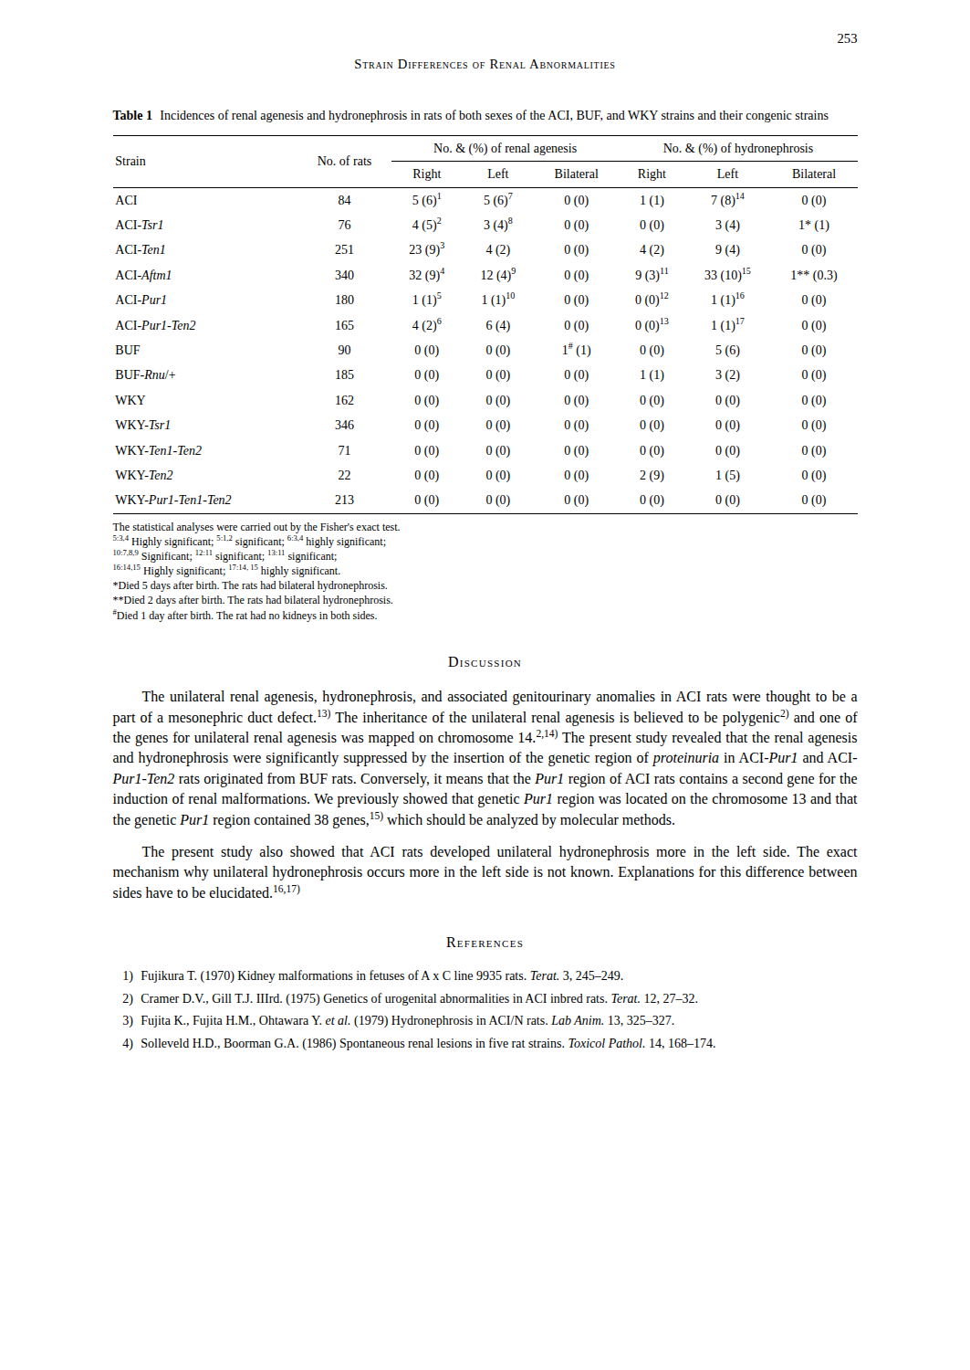253
Strain Differences of Renal Abnormalities
Table 1 Incidences of renal agenesis and hydronephrosis in rats of both sexes of the ACI, BUF, and WKY strains and their congenic strains
| Strain | No. of rats | No. & (%) of renal agenesis | No. & (%) of hydronephrosis |
| --- | --- | --- | --- |
| Right | Left | Bilateral | Right | Left | Bilateral |
| ACI | 84 | 5 (6) 1 | 5 (6) 7 | 0 (0) | 1 (1) | 7 (8) 14 | 0 (0) |
| ACI- Tsr1 | 76 | 4 (5) 2 | 3 (4) 8 | 0 (0) | 0 (0) | 3 (4) | 1* (1) |
| ACI- Ten1 | 251 | 23 (9) 3 | 4 (2) | 0 (0) | 4 (2) | 9 (4) | 0 (0) |
| ACI- Aftm1 | 340 | 32 (9) 4 | 12 (4) 9 | 0 (0) | 9 (3) 11 | 33 (10) 15 | 1** (0.3) |
| ACI- Pur1 | 180 | 1 (1) 5 | 1 (1) 10 | 0 (0) | 0 (0) 12 | 1 (1) 16 | 0 (0) |
| ACI- Pur1-Ten2 | 165 | 4 (2) 6 | 6 (4) | 0 (0) | 0 (0) 13 | 1 (1) 17 | 0 (0) |
| BUF | 90 | 0 (0) | 0 (0) | 1 # (1) | 0 (0) | 5 (6) | 0 (0) |
| BUF- Rnu /+ | 185 | 0 (0) | 0 (0) | 0 (0) | 1 (1) | 3 (2) | 0 (0) |
| WKY | 162 | 0 (0) | 0 (0) | 0 (0) | 0 (0) | 0 (0) | 0 (0) |
| WKY- Tsr1 | 346 | 0 (0) | 0 (0) | 0 (0) | 0 (0) | 0 (0) | 0 (0) |
| WKY- Ten1-Ten2 | 71 | 0 (0) | 0 (0) | 0 (0) | 0 (0) | 0 (0) | 0 (0) |
| WKY- Ten2 | 22 | 0 (0) | 0 (0) | 0 (0) | 2 (9) | 1 (5) | 0 (0) |
| WKY- Pur1-Ten1-Ten2 | 213 | 0 (0) | 0 (0) | 0 (0) | 0 (0) | 0 (0) | 0 (0) |
The statistical analyses were carried out by the Fisher's exact test.
5:3,4 Highly significant; 5:1,2 significant; 6:3,4 highly significant;
10:7,8,9 Significant; 12:11 significant; 13:11 significant;
16:14,15 Highly significant; 17:14, 15 highly significant.
*Died 5 days after birth. The rats had bilateral hydronephrosis.
**Died 2 days after birth. The rats had bilateral hydronephrosis.
#Died 1 day after birth. The rat had no kidneys in both sides.
Discussion
The unilateral renal agenesis, hydronephrosis, and associated genitourinary anomalies in ACI rats were thought to be a part of a mesonephric duct defect.13) The inheritance of the unilateral renal agenesis is believed to be polygenic2) and one of the genes for unilateral renal agenesis was mapped on chromosome 14.2,14) The present study revealed that the renal agenesis and hydronephrosis were significantly suppressed by the insertion of the genetic region of proteinuria in ACI-Pur1 and ACI-Pur1-Ten2 rats originated from BUF rats. Conversely, it means that the Pur1 region of ACI rats contains a second gene for the induction of renal malformations. We previously showed that genetic Pur1 region was located on the chromosome 13 and that the genetic Pur1 region contained 38 genes,15) which should be analyzed by molecular methods.
The present study also showed that ACI rats developed unilateral hydronephrosis more in the left side. The exact mechanism why unilateral hydronephrosis occurs more in the left side is not known. Explanations for this difference between sides have to be elucidated.16,17)
References
1) Fujikura T. (1970) Kidney malformations in fetuses of A x C line 9935 rats. Terat. 3, 245–249.
2) Cramer D.V., Gill T.J. IIIrd. (1975) Genetics of urogenital abnormalities in ACI inbred rats. Terat. 12, 27–32.
3) Fujita K., Fujita H.M., Ohtawara Y. et al. (1979) Hydronephrosis in ACI/N rats. Lab Anim. 13, 325–327.
4) Solleveld H.D., Boorman G.A. (1986) Spontaneous renal lesions in five rat strains. Toxicol Pathol. 14, 168–174.